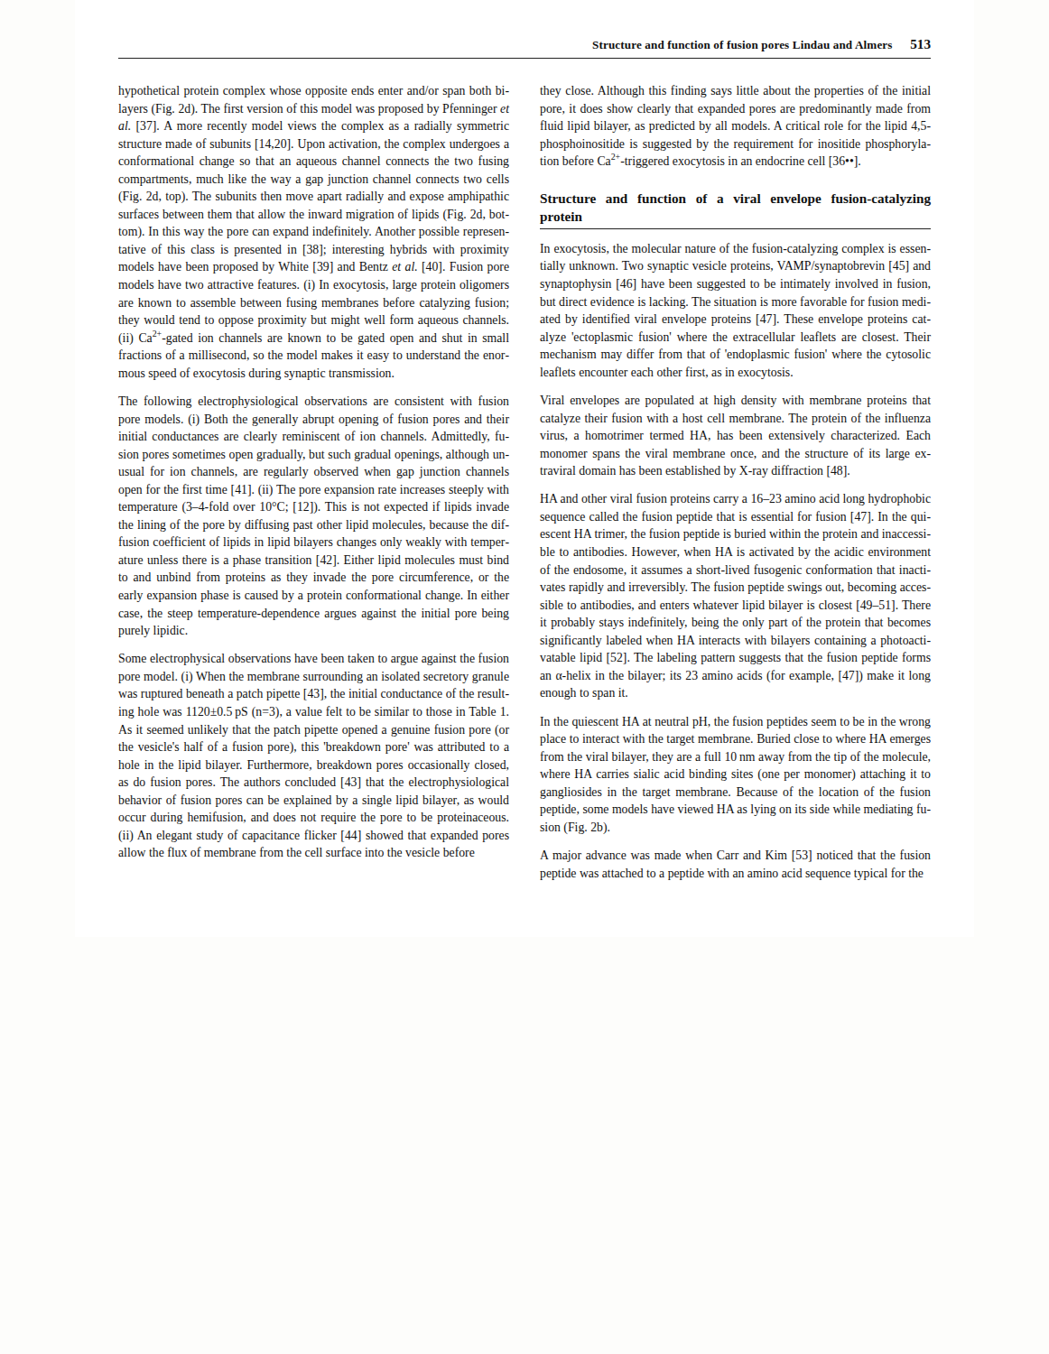Structure and function of fusion pores Lindau and Almers 513
hypothetical protein complex whose opposite ends enter and/or span both bilayers (Fig. 2d). The first version of this model was proposed by Pfenninger et al. [37]. A more recently model views the complex as a radially symmetric structure made of subunits [14,20]. Upon activation, the complex undergoes a conformational change so that an aqueous channel connects the two fusing compartments, much like the way a gap junction channel connects two cells (Fig. 2d, top). The subunits then move apart radially and expose amphipathic surfaces between them that allow the inward migration of lipids (Fig. 2d, bottom). In this way the pore can expand indefinitely. Another possible representative of this class is presented in [38]; interesting hybrids with proximity models have been proposed by White [39] and Bentz et al. [40]. Fusion pore models have two attractive features. (i) In exocytosis, large protein oligomers are known to assemble between fusing membranes before catalyzing fusion; they would tend to oppose proximity but might well form aqueous channels. (ii) Ca2+-gated ion channels are known to be gated open and shut in small fractions of a millisecond, so the model makes it easy to understand the enormous speed of exocytosis during synaptic transmission.
The following electrophysiological observations are consistent with fusion pore models. (i) Both the generally abrupt opening of fusion pores and their initial conductances are clearly reminiscent of ion channels. Admittedly, fusion pores sometimes open gradually, but such gradual openings, although unusual for ion channels, are regularly observed when gap junction channels open for the first time [41]. (ii) The pore expansion rate increases steeply with temperature (3–4-fold over 10°C; [12]). This is not expected if lipids invade the lining of the pore by diffusing past other lipid molecules, because the diffusion coefficient of lipids in lipid bilayers changes only weakly with temperature unless there is a phase transition [42]. Either lipid molecules must bind to and unbind from proteins as they invade the pore circumference, or the early expansion phase is caused by a protein conformational change. In either case, the steep temperature-dependence argues against the initial pore being purely lipidic.
Some electrophysical observations have been taken to argue against the fusion pore model. (i) When the membrane surrounding an isolated secretory granule was ruptured beneath a patch pipette [43], the initial conductance of the resulting hole was 1120±0.5 pS (n=3), a value felt to be similar to those in Table 1. As it seemed unlikely that the patch pipette opened a genuine fusion pore (or the vesicle's half of a fusion pore), this 'breakdown pore' was attributed to a hole in the lipid bilayer. Furthermore, breakdown pores occasionally closed, as do fusion pores. The authors concluded [43] that the electrophysiological behavior of fusion pores can be explained by a single lipid bilayer, as would occur during hemifusion, and does not require the pore to be proteinaceous. (ii) An elegant study of capacitance flicker [44] showed that expanded pores allow the flux of membrane from the cell surface into the vesicle before
they close. Although this finding says little about the properties of the initial pore, it does show clearly that expanded pores are predominantly made from fluid lipid bilayer, as predicted by all models. A critical role for the lipid 4,5-phosphoinositide is suggested by the requirement for inositide phosphorylation before Ca2+-triggered exocytosis in an endocrine cell [36••].
Structure and function of a viral envelope fusion-catalyzing protein
In exocytosis, the molecular nature of the fusion-catalyzing complex is essentially unknown. Two synaptic vesicle proteins, VAMP/synaptobrevin [45] and synaptophysin [46] have been suggested to be intimately involved in fusion, but direct evidence is lacking. The situation is more favorable for fusion mediated by identified viral envelope proteins [47]. These envelope proteins catalyze 'ectoplasmic fusion' where the extracellular leaflets are closest. Their mechanism may differ from that of 'endoplasmic fusion' where the cytosolic leaflets encounter each other first, as in exocytosis.
Viral envelopes are populated at high density with membrane proteins that catalyze their fusion with a host cell membrane. The protein of the influenza virus, a homotrimer termed HA, has been extensively characterized. Each monomer spans the viral membrane once, and the structure of its large extraviral domain has been established by X-ray diffraction [48].
HA and other viral fusion proteins carry a 16–23 amino acid long hydrophobic sequence called the fusion peptide that is essential for fusion [47]. In the quiescent HA trimer, the fusion peptide is buried within the protein and inaccessible to antibodies. However, when HA is activated by the acidic environment of the endosome, it assumes a short-lived fusogenic conformation that inactivates rapidly and irreversibly. The fusion peptide swings out, becoming accessible to antibodies, and enters whatever lipid bilayer is closest [49–51]. There it probably stays indefinitely, being the only part of the protein that becomes significantly labeled when HA interacts with bilayers containing a photoactivatable lipid [52]. The labeling pattern suggests that the fusion peptide forms an α-helix in the bilayer; its 23 amino acids (for example, [47]) make it long enough to span it.
In the quiescent HA at neutral pH, the fusion peptides seem to be in the wrong place to interact with the target membrane. Buried close to where HA emerges from the viral bilayer, they are a full 10 nm away from the tip of the molecule, where HA carries sialic acid binding sites (one per monomer) attaching it to gangliosides in the target membrane. Because of the location of the fusion peptide, some models have viewed HA as lying on its side while mediating fusion (Fig. 2b).
A major advance was made when Carr and Kim [53] noticed that the fusion peptide was attached to a peptide with an amino acid sequence typical for the